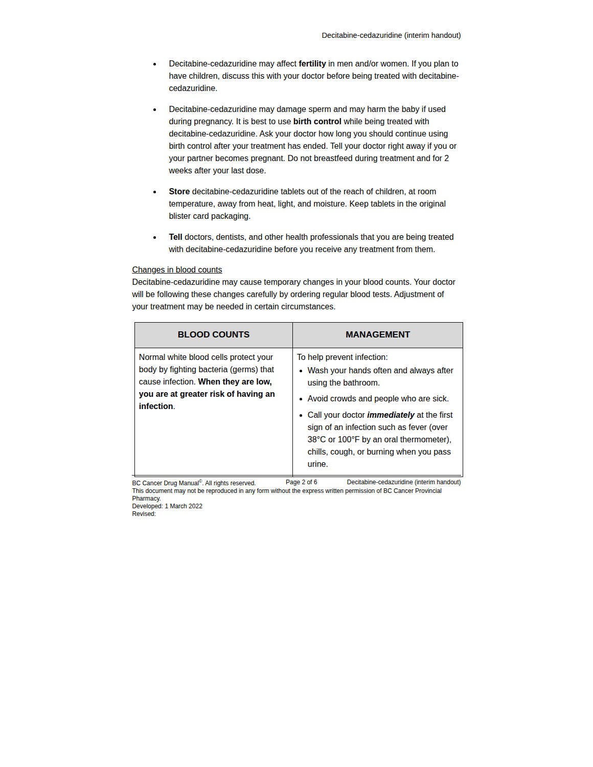Decitabine-cedazuridine (interim handout)
Decitabine-cedazuridine may affect fertility in men and/or women. If you plan to have children, discuss this with your doctor before being treated with decitabine-cedazuridine.
Decitabine-cedazuridine may damage sperm and may harm the baby if used during pregnancy. It is best to use birth control while being treated with decitabine-cedazuridine. Ask your doctor how long you should continue using birth control after your treatment has ended. Tell your doctor right away if you or your partner becomes pregnant. Do not breastfeed during treatment and for 2 weeks after your last dose.
Store decitabine-cedazuridine tablets out of the reach of children, at room temperature, away from heat, light, and moisture. Keep tablets in the original blister card packaging.
Tell doctors, dentists, and other health professionals that you are being treated with decitabine-cedazuridine before you receive any treatment from them.
Changes in blood counts
Decitabine-cedazuridine may cause temporary changes in your blood counts. Your doctor will be following these changes carefully by ordering regular blood tests. Adjustment of your treatment may be needed in certain circumstances.
| BLOOD COUNTS | MANAGEMENT |
| --- | --- |
| Normal white blood cells protect your body by fighting bacteria (germs) that cause infection. When they are low, you are at greater risk of having an infection . | To help prevent infection: Wash your hands often and always after using the bathroom. Avoid crowds and people who are sick. Call your doctor immediately at the first sign of an infection such as fever (over 38°C or 100°F by an oral thermometer), chills, cough, or burning when you pass urine. |
BC Cancer Drug Manual©. All rights reserved. Page 2 of 6 Decitabine-cedazuridine (interim handout)
This document may not be reproduced in any form without the express written permission of BC Cancer Provincial Pharmacy.
Developed: 1 March 2022
Revised: